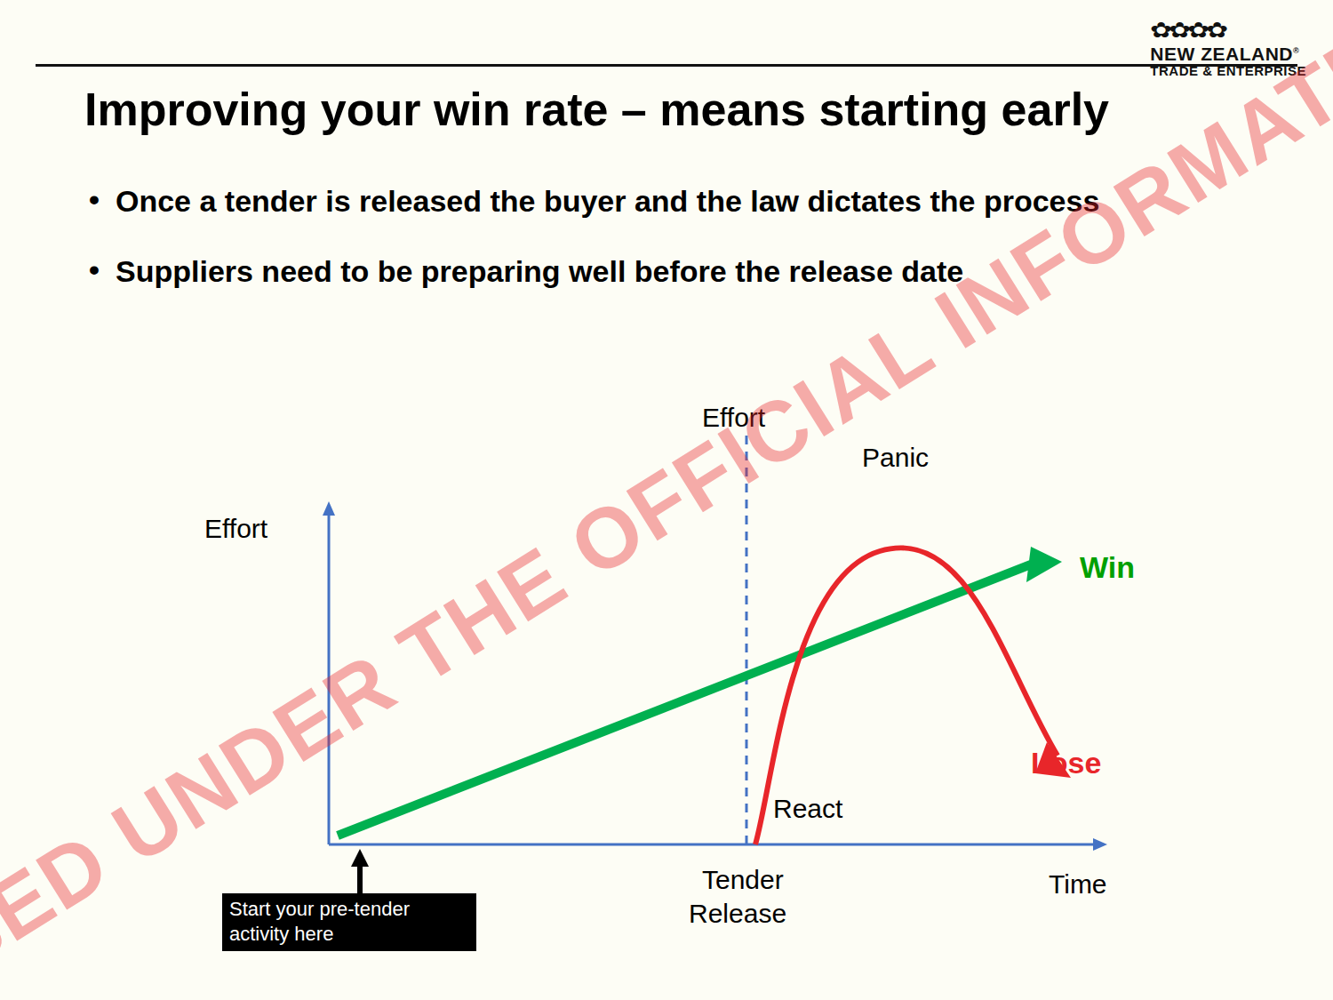✿✿✿✿
NEW ZEALAND®
TRADE & ENTERPRISE
Improving your win rate – means starting early
Once a tender is released the buyer and the law dictates the process
Suppliers need to be preparing well before the release date
Effort Panic Effort Win Lose React Tender Release Time
Start your pre-tender activity here
RELEASED UNDER THE OFFICIAL INFORMATION ACT